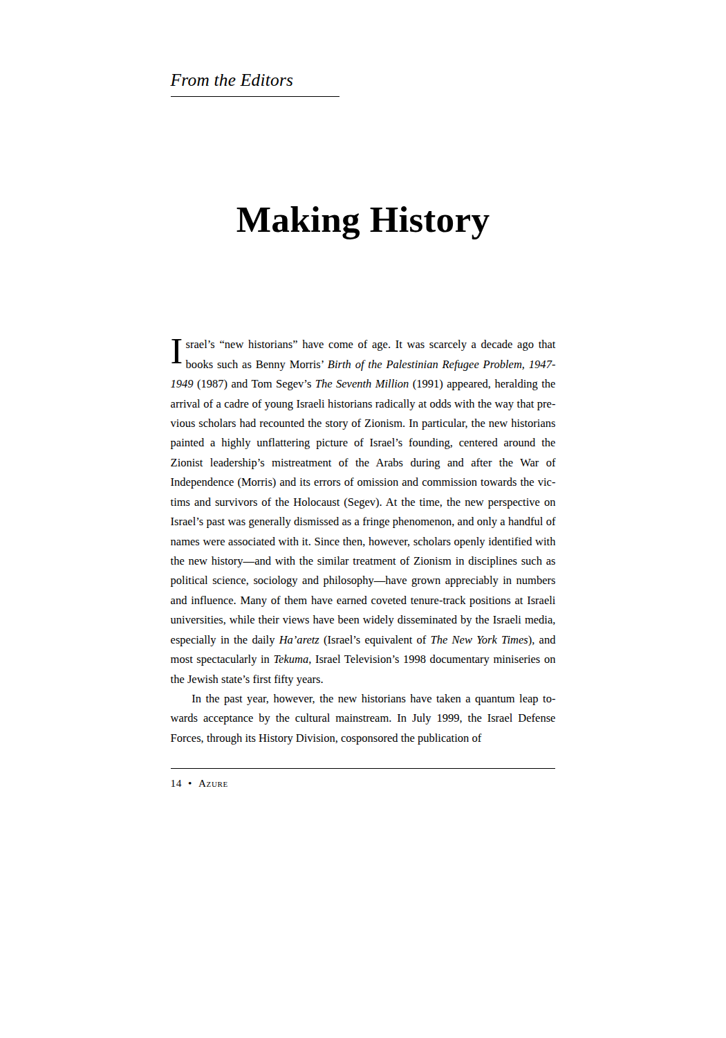From the Editors
Making History
Israel’s “new historians” have come of age. It was scarcely a decade ago that books such as Benny Morris’ Birth of the Palestinian Refugee Problem, 1947-1949 (1987) and Tom Segev’s The Seventh Million (1991) appeared, heralding the arrival of a cadre of young Israeli historians radically at odds with the way that previous scholars had recounted the story of Zionism. In particular, the new historians painted a highly unflattering picture of Israel’s founding, centered around the Zionist leadership’s mistreatment of the Arabs during and after the War of Independence (Morris) and its errors of omission and commission towards the victims and survivors of the Holocaust (Segev). At the time, the new perspective on Israel’s past was generally dismissed as a fringe phenomenon, and only a handful of names were associated with it. Since then, however, scholars openly identified with the new history—and with the similar treatment of Zionism in disciplines such as political science, sociology and philosophy—have grown appreciably in numbers and influence. Many of them have earned coveted tenure-track positions at Israeli universities, while their views have been widely disseminated by the Israeli media, especially in the daily Ha’aretz (Israel’s equivalent of The New York Times), and most spectacularly in Tekuma, Israel Television’s 1998 documentary miniseries on the Jewish state’s first fifty years.
In the past year, however, the new historians have taken a quantum leap towards acceptance by the cultural mainstream. In July 1999, the Israel Defense Forces, through its History Division, cosponsored the publication of
14 • Azure